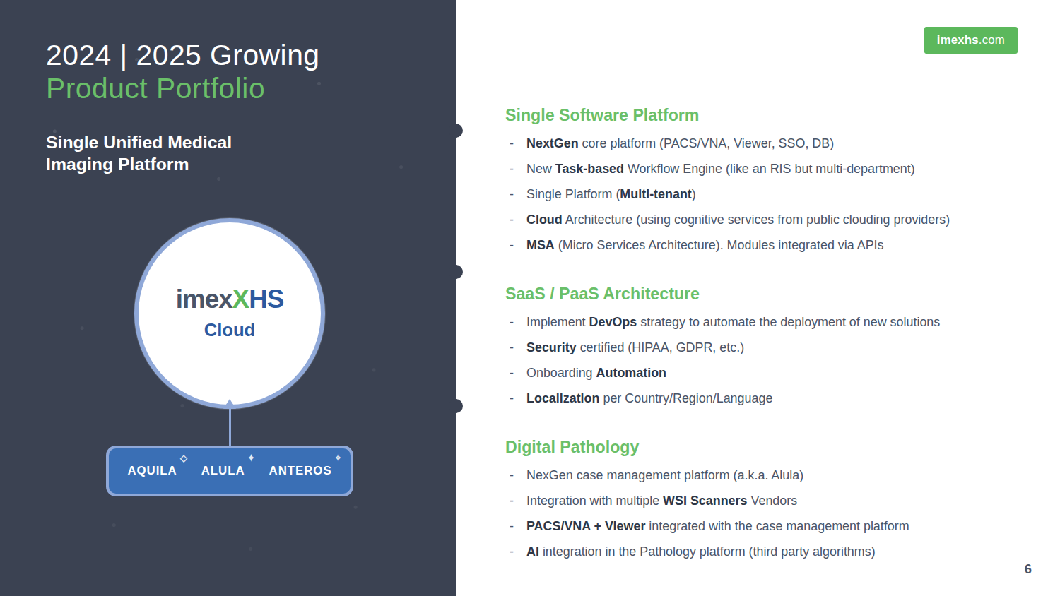2024 | 2025 GrowingProduct Portfolio
Single Unified Medical Imaging Platform
imex XHS
Cloud
AQUILA◇
ALULA✦
ANTEROS✧
imexhs.com
Single Software Platform
NextGen core platform (PACS/VNA, Viewer, SSO, DB)
New Task-based Workflow Engine (like an RIS but multi-department)
Single Platform (Multi-tenant)
Cloud Architecture (using cognitive services from public clouding providers)
MSA (Micro Services Architecture). Modules integrated via APIs
SaaS / PaaS Architecture
Implement DevOps strategy to automate the deployment of new solutions
Security certified (HIPAA, GDPR, etc.)
Onboarding Automation
Localization per Country/Region/Language
Digital Pathology
NexGen case management platform (a.k.a. Alula)
Integration with multiple WSI Scanners Vendors
PACS/VNA + Viewer integrated with the case management platform
AI integration in the Pathology platform (third party algorithms)
6